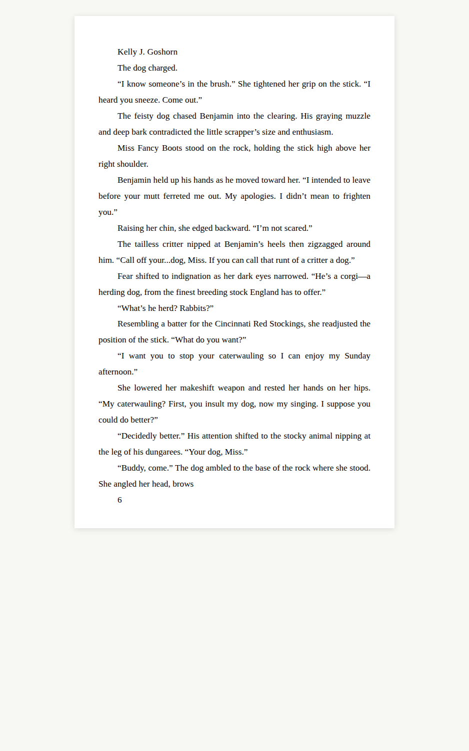Kelly J. Goshorn
The dog charged.
“I know someone’s in the brush.” She tightened her grip on the stick. “I heard you sneeze. Come out.”
The feisty dog chased Benjamin into the clearing. His graying muzzle and deep bark contradicted the little scrapper’s size and enthusiasm.
Miss Fancy Boots stood on the rock, holding the stick high above her right shoulder.
Benjamin held up his hands as he moved toward her. “I intended to leave before your mutt ferreted me out. My apologies. I didn’t mean to frighten you.”
Raising her chin, she edged backward. “I’m not scared.”
The tailless critter nipped at Benjamin’s heels then zigzagged around him. “Call off your...dog, Miss. If you can call that runt of a critter a dog.”
Fear shifted to indignation as her dark eyes narrowed. “He’s a corgi—a herding dog, from the finest breeding stock England has to offer.”
“What’s he herd? Rabbits?”
Resembling a batter for the Cincinnati Red Stockings, she readjusted the position of the stick. “What do you want?”
“I want you to stop your caterwauling so I can enjoy my Sunday afternoon.”
She lowered her makeshift weapon and rested her hands on her hips. “My caterwauling? First, you insult my dog, now my singing. I suppose you could do better?”
“Decidedly better.” His attention shifted to the stocky animal nipping at the leg of his dungarees. “Your dog, Miss.”
“Buddy, come.” The dog ambled to the base of the rock where she stood. She angled her head, brows
6